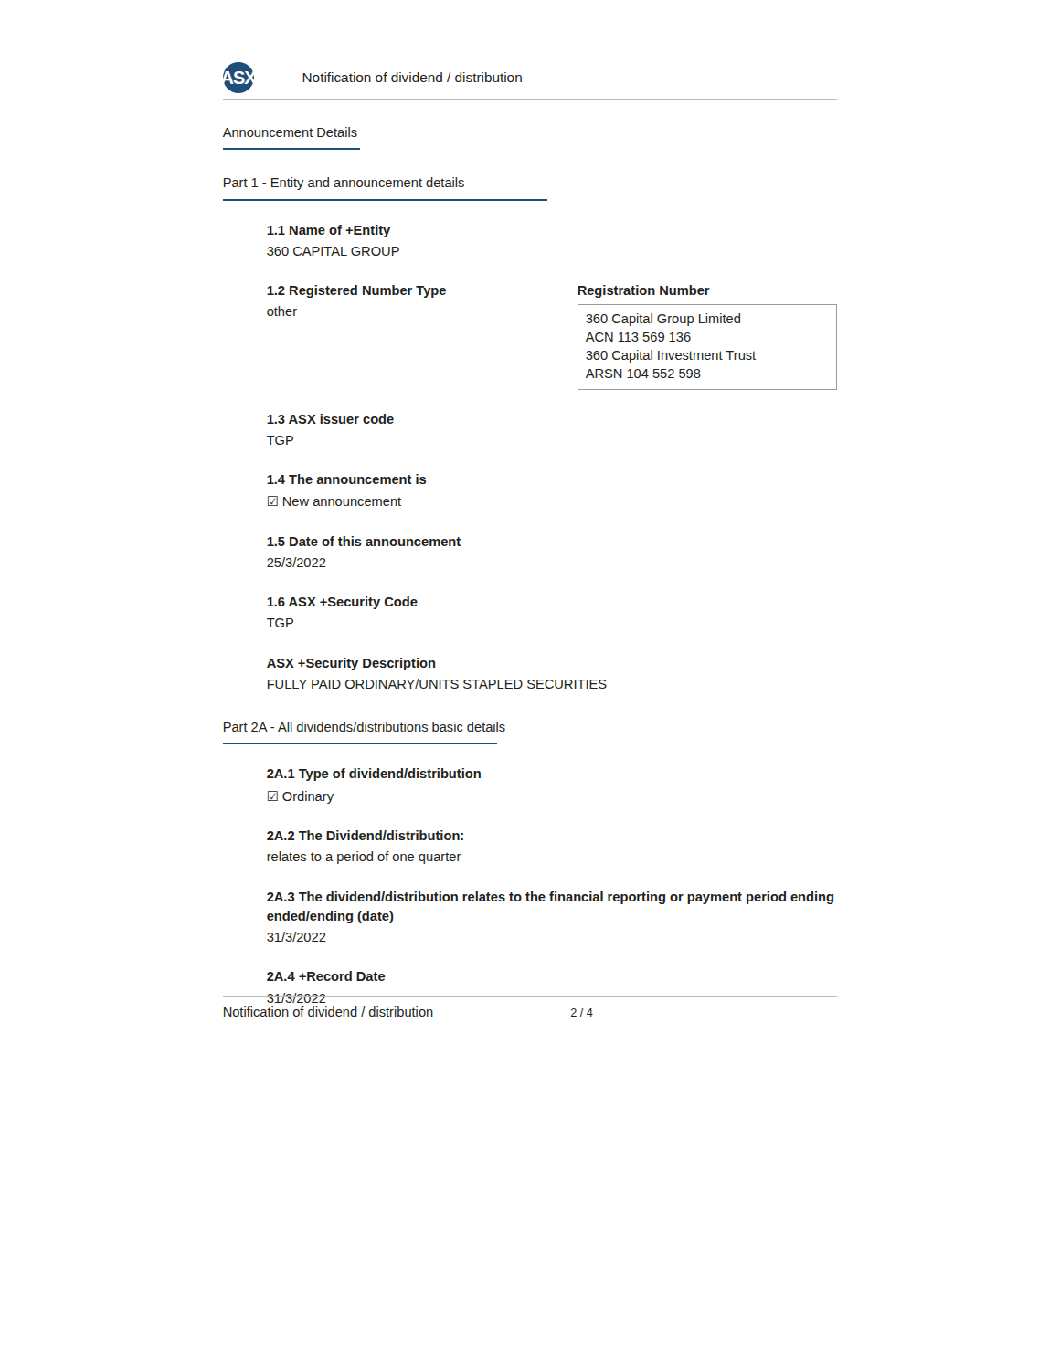ASX
Notification of dividend / distribution
Announcement Details
Part 1 - Entity and announcement details
1.1 Name of +Entity
360 CAPITAL GROUP
1.2 Registered Number Type
other
Registration Number
360 Capital Group Limited
ACN 113 569 136
360 Capital Investment Trust
ARSN 104 552 598
1.3 ASX issuer code
TGP
1.4 The announcement is
☑New announcement
1.5 Date of this announcement
25/3/2022
1.6 ASX +Security Code
TGP
ASX +Security Description
FULLY PAID ORDINARY/UNITS STAPLED SECURITIES
Part 2A - All dividends/distributions basic details
2A.1 Type of dividend/distribution
☑Ordinary
2A.2 The Dividend/distribution:
relates to a period of one quarter
2A.3 The dividend/distribution relates to the financial reporting or payment period ending ended/ending (date)
31/3/2022
2A.4 +Record Date
31/3/2022
Notification of dividend / distribution
2 / 4